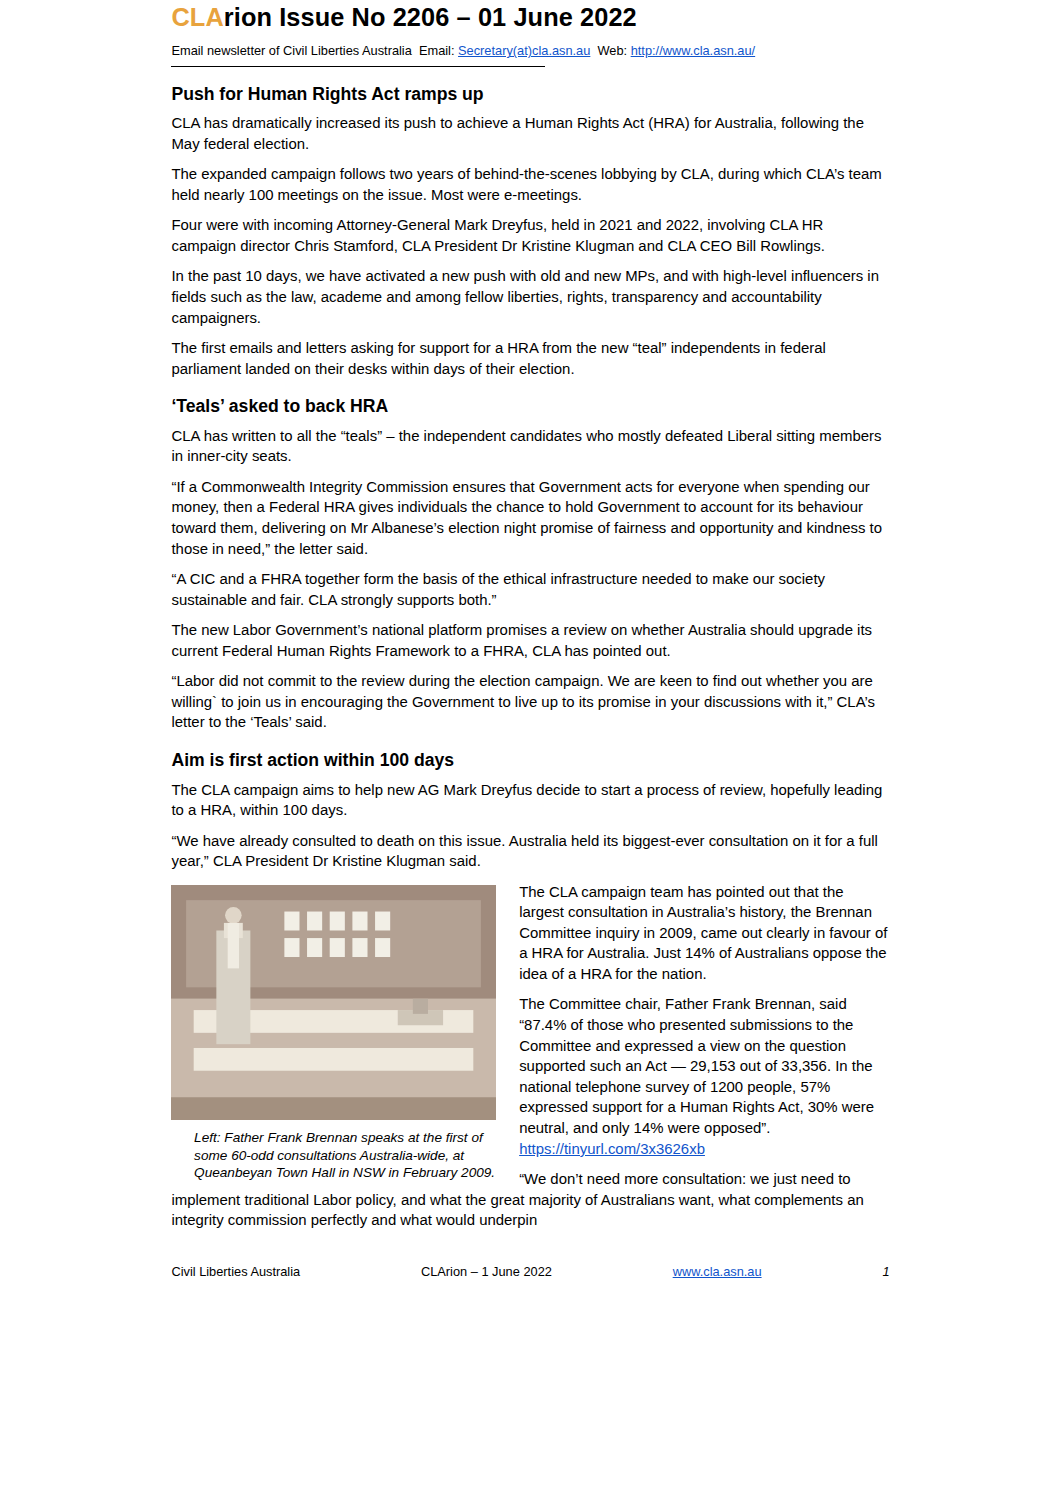CLA rion Issue No 2206 – 01 June 2022
Email newsletter of Civil Liberties Australia Email: Secretary(at)cla.asn.au Web: http://www.cla.asn.au/
Push for Human Rights Act ramps up
CLA has dramatically increased its push to achieve a Human Rights Act (HRA) for Australia, following the May federal election.
The expanded campaign follows two years of behind-the-scenes lobbying by CLA, during which CLA’s team held nearly 100 meetings on the issue. Most were e-meetings.
Four were with incoming Attorney-General Mark Dreyfus, held in 2021 and 2022, involving CLA HR campaign director Chris Stamford, CLA President Dr Kristine Klugman and CLA CEO Bill Rowlings.
In the past 10 days, we have activated a new push with old and new MPs, and with high-level influencers in fields such as the law, academe and among fellow liberties, rights, transparency and accountability campaigners.
The first emails and letters asking for support for a HRA from the new “teal” independents in federal parliament landed on their desks within days of their election.
‘Teals’ asked to back HRA
CLA has written to all the “teals” – the independent candidates who mostly defeated Liberal sitting members in inner-city seats.
“If a Commonwealth Integrity Commission ensures that Government acts for everyone when spending our money, then a Federal HRA gives individuals the chance to hold Government to account for its behaviour toward them, delivering on Mr Albanese’s election night promise of fairness and opportunity and kindness to those in need,” the letter said.
“A CIC and a FHRA together form the basis of the ethical infrastructure needed to make our society sustainable and fair. CLA strongly supports both.”
The new Labor Government’s national platform promises a review on whether Australia should upgrade its current Federal Human Rights Framework to a FHRA, CLA has pointed out.
“Labor did not commit to the review during the election campaign. We are keen to find out whether you are willing` to join us in encouraging the Government to live up to its promise in your discussions with it,” CLA’s letter to the ‘Teals’ said.
Aim is first action within 100 days
The CLA campaign aims to help new AG Mark Dreyfus decide to start a process of review, hopefully leading to a HRA, within 100 days.
“We have already consulted to death on this issue. Australia held its biggest-ever consultation on it for a full year,” CLA President Dr Kristine Klugman said.
Left: Father Frank Brennan speaks at the first of some 60-odd consultations Australia-wide, at Queanbeyan Town Hall in NSW in February 2009.
The CLA campaign team has pointed out that the largest consultation in Australia’s history, the Brennan Committee inquiry in 2009, came out clearly in favour of a HRA for Australia. Just 14% of Australians oppose the idea of a HRA for the nation.
The Committee chair, Father Frank Brennan, said “87.4% of those who presented submissions to the Committee and expressed a view on the question supported such an Act — 29,153 out of 33,356. In the national telephone survey of 1200 people, 57% expressed support for a Human Rights Act, 30% were neutral, and only 14% were opposed”. https://tinyurl.com/3x3626xb
“We don’t need more consultation: we just need to implement traditional Labor policy, and what the great majority of Australians want, what complements an integrity commission perfectly and what would underpin
Civil Liberties Australia CLArion – 1 June 2022 www.cla.asn.au 1